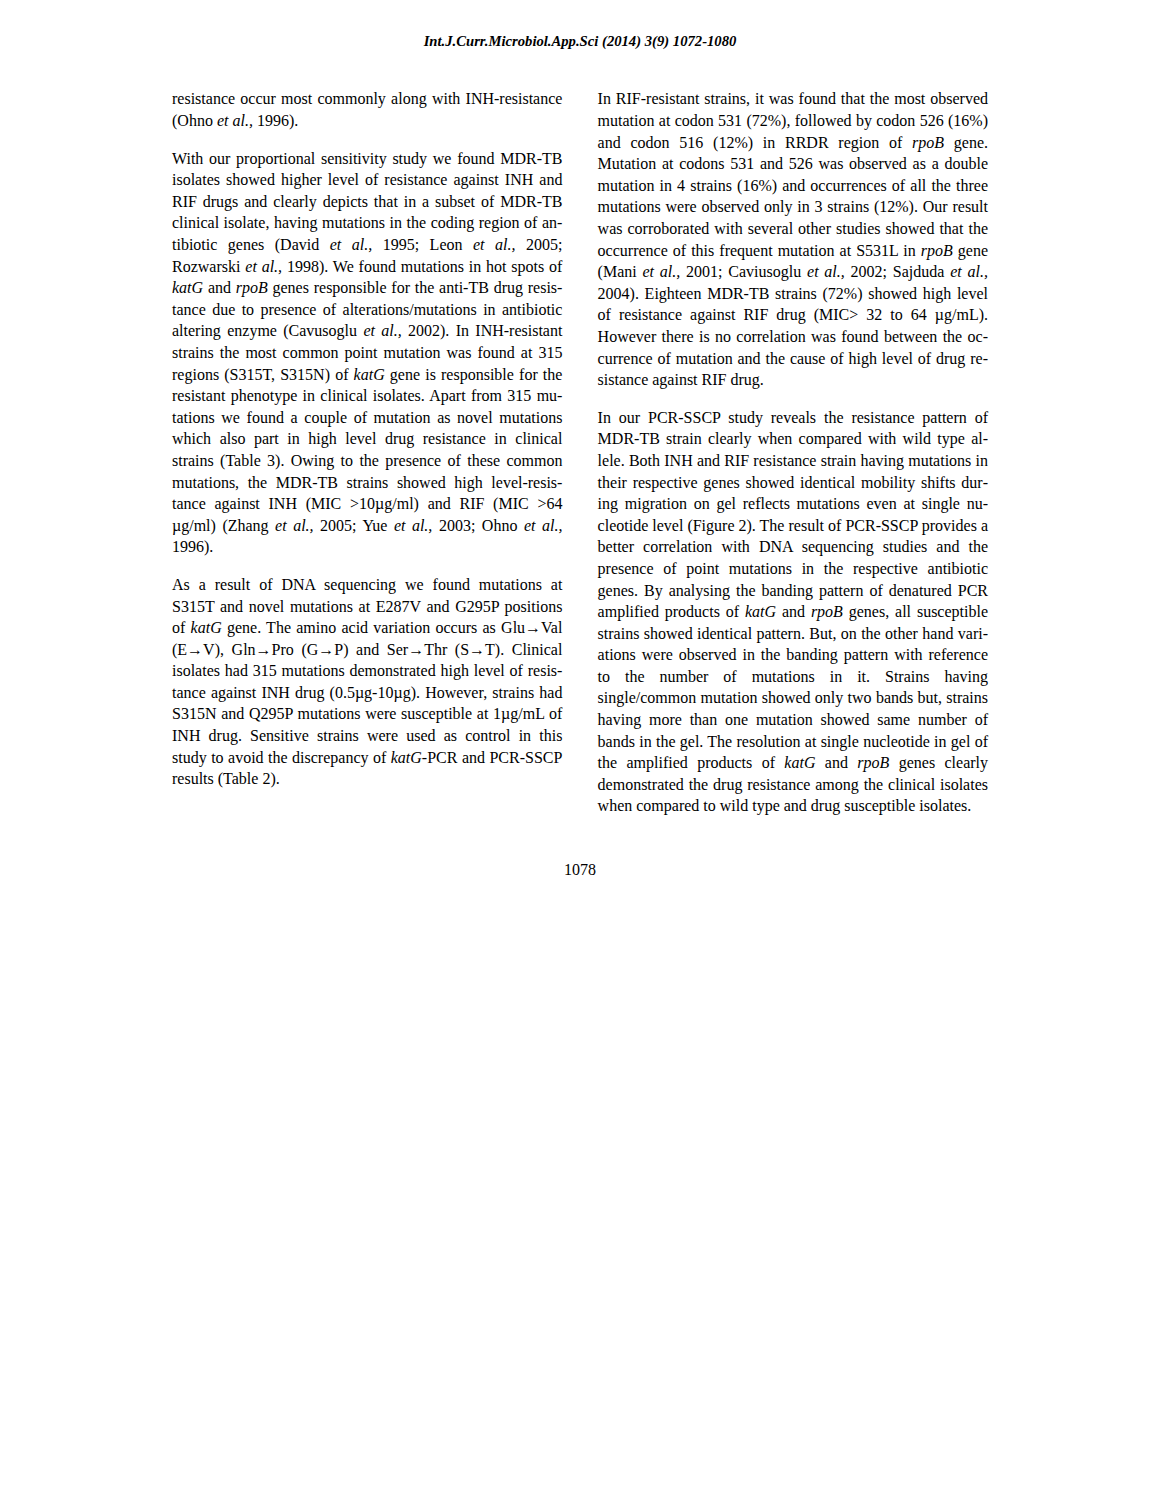Int.J.Curr.Microbiol.App.Sci (2014) 3(9) 1072-1080
resistance occur most commonly along with INH-resistance (Ohno et al., 1996).
With our proportional sensitivity study we found MDR-TB isolates showed higher level of resistance against INH and RIF drugs and clearly depicts that in a subset of MDR-TB clinical isolate, having mutations in the coding region of antibiotic genes (David et al., 1995; Leon et al., 2005; Rozwarski et al., 1998). We found mutations in hot spots of katG and rpoB genes responsible for the anti-TB drug resistance due to presence of alterations/mutations in antibiotic altering enzyme (Cavusoglu et al., 2002). In INH-resistant strains the most common point mutation was found at 315 regions (S315T, S315N) of katG gene is responsible for the resistant phenotype in clinical isolates. Apart from 315 mutations we found a couple of mutation as novel mutations which also part in high level drug resistance in clinical strains (Table 3). Owing to the presence of these common mutations, the MDR-TB strains showed high level-resistance against INH (MIC >10µg/ml) and RIF (MIC >64 µg/ml) (Zhang et al., 2005; Yue et al., 2003; Ohno et al., 1996).
As a result of DNA sequencing we found mutations at S315T and novel mutations at E287V and G295P positions of katG gene. The amino acid variation occurs as Glu→Val (E→V), Gln→Pro (G→P) and Ser→Thr (S→T). Clinical isolates had 315 mutations demonstrated high level of resistance against INH drug (0.5µg-10µg). However, strains had S315N and Q295P mutations were susceptible at 1µg/mL of INH drug. Sensitive strains were used as control in this study to avoid the discrepancy of katG-PCR and PCR-SSCP results (Table 2).
In RIF-resistant strains, it was found that the most observed mutation at codon 531 (72%), followed by codon 526 (16%) and codon 516 (12%) in RRDR region of rpoB gene. Mutation at codons 531 and 526 was observed as a double mutation in 4 strains (16%) and occurrences of all the three mutations were observed only in 3 strains (12%). Our result was corroborated with several other studies showed that the occurrence of this frequent mutation at S531L in rpoB gene (Mani et al., 2001; Caviusoglu et al., 2002; Sajduda et al., 2004). Eighteen MDR-TB strains (72%) showed high level of resistance against RIF drug (MIC> 32 to 64 µg/mL). However there is no correlation was found between the occurrence of mutation and the cause of high level of drug resistance against RIF drug.
In our PCR-SSCP study reveals the resistance pattern of MDR-TB strain clearly when compared with wild type allele. Both INH and RIF resistance strain having mutations in their respective genes showed identical mobility shifts during migration on gel reflects mutations even at single nucleotide level (Figure 2). The result of PCR-SSCP provides a better correlation with DNA sequencing studies and the presence of point mutations in the respective antibiotic genes. By analysing the banding pattern of denatured PCR amplified products of katG and rpoB genes, all susceptible strains showed identical pattern. But, on the other hand variations were observed in the banding pattern with reference to the number of mutations in it. Strains having single/common mutation showed only two bands but, strains having more than one mutation showed same number of bands in the gel. The resolution at single nucleotide in gel of the amplified products of katG and rpoB genes clearly demonstrated the drug resistance among the clinical isolates when compared to wild type and drug susceptible isolates.
1078